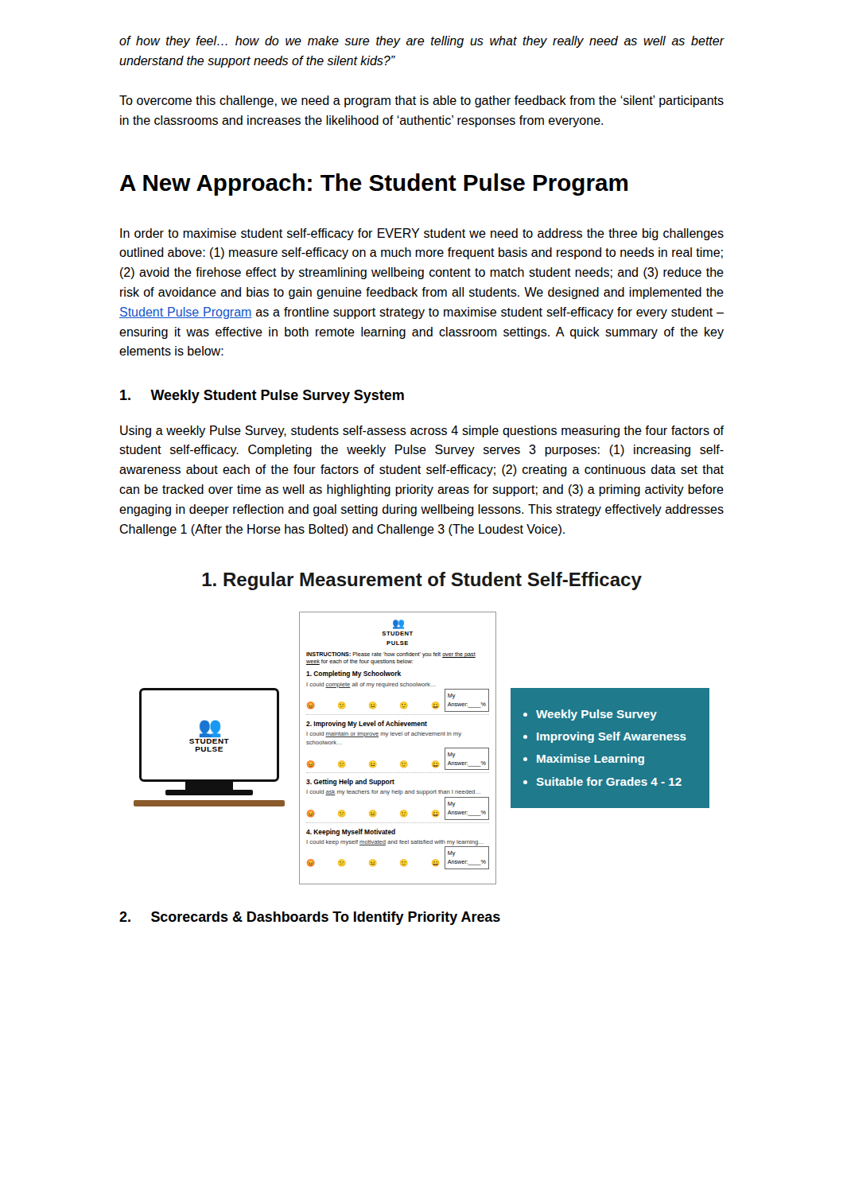of how they feel… how do we make sure they are telling us what they really need as well as better understand the support needs of the silent kids?”
To overcome this challenge, we need a program that is able to gather feedback from the ‘silent’ participants in the classrooms and increases the likelihood of ‘authentic’ responses from everyone.
A New Approach: The Student Pulse Program
In order to maximise student self-efficacy for EVERY student we need to address the three big challenges outlined above: (1) measure self-efficacy on a much more frequent basis and respond to needs in real time; (2) avoid the firehose effect by streamlining wellbeing content to match student needs; and (3) reduce the risk of avoidance and bias to gain genuine feedback from all students. We designed and implemented the Student Pulse Program as a frontline support strategy to maximise student self-efficacy for every student – ensuring it was effective in both remote learning and classroom settings. A quick summary of the key elements is below:
1. Weekly Student Pulse Survey System
Using a weekly Pulse Survey, students self-assess across 4 simple questions measuring the four factors of student self-efficacy. Completing the weekly Pulse Survey serves 3 purposes: (1) increasing self-awareness about each of the four factors of student self-efficacy; (2) creating a continuous data set that can be tracked over time as well as highlighting priority areas for support; and (3) a priming activity before engaging in deeper reflection and goal setting during wellbeing lessons. This strategy effectively addresses Challenge 1 (After the Horse has Bolted) and Challenge 3 (The Loudest Voice).
1. Regular Measurement of Student Self-Efficacy
👥
STUDENT
PULSE
👥
STUDENT
PULSE
INSTRUCTIONS: Please rate ‘how confident’ you felt over the past week for each of the four questions below:
1. Completing My Schoolwork
I could complete all of my required schoolwork…
😡 😕 😐 🙂 😀
My
Answer:____%
2. Improving My Level of Achievement
I could maintain or improve my level of achievement in my schoolwork…
😡 😕 😐 🙂 😀
My
Answer:____%
3. Getting Help and Support
I could ask my teachers for any help and support than I needed…
😡 😕 😐 🙂 😀
My
Answer:____%
4. Keeping Myself Motivated
I could keep myself motivated and feel satisfied with my learning…
😡 😕 😐 🙂 😀
My
Answer:____%
Weekly Pulse Survey
Improving Self Awareness
Maximise Learning
Suitable for Grades 4 - 12
2. Scorecards & Dashboards To Identify Priority Areas